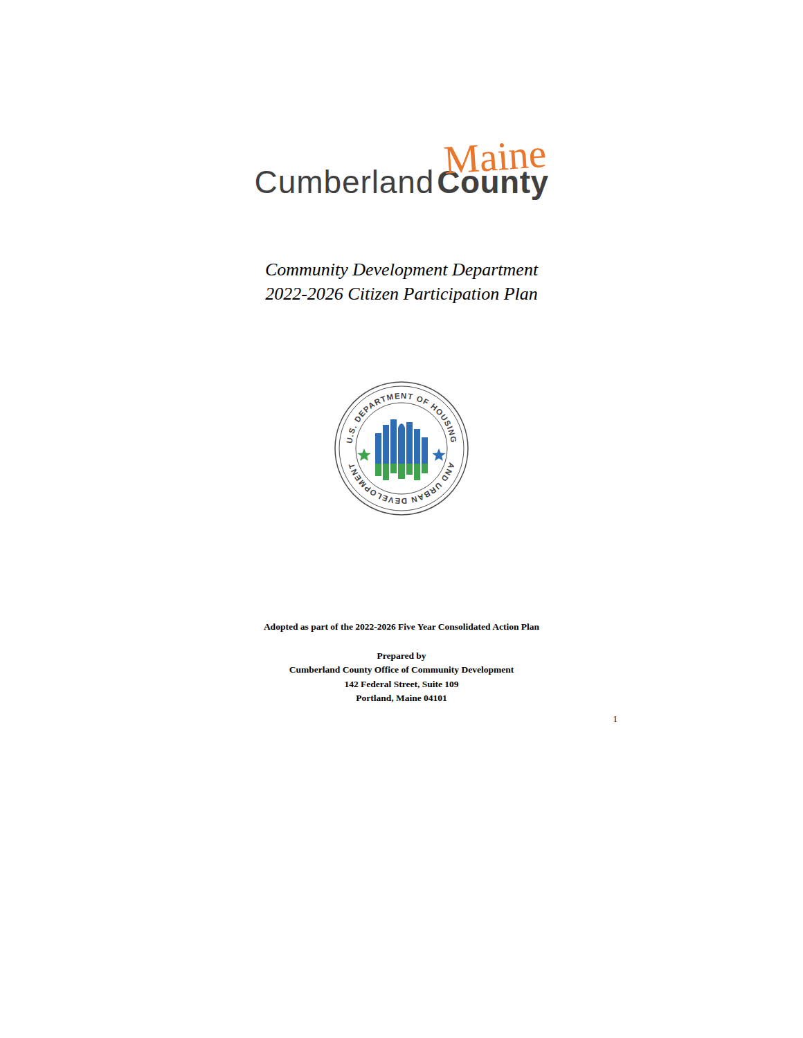Maine Cumberland County
Community Development Department
2022-2026 Citizen Participation Plan
U.S. DEPARTMENT OF HOUSING AND URBAN DEVELOPMENT
Adopted as part of the 2022-2026 Five Year Consolidated Action Plan
Prepared by
Cumberland County Office of Community Development
142 Federal Street, Suite 109
Portland, Maine 04101
1